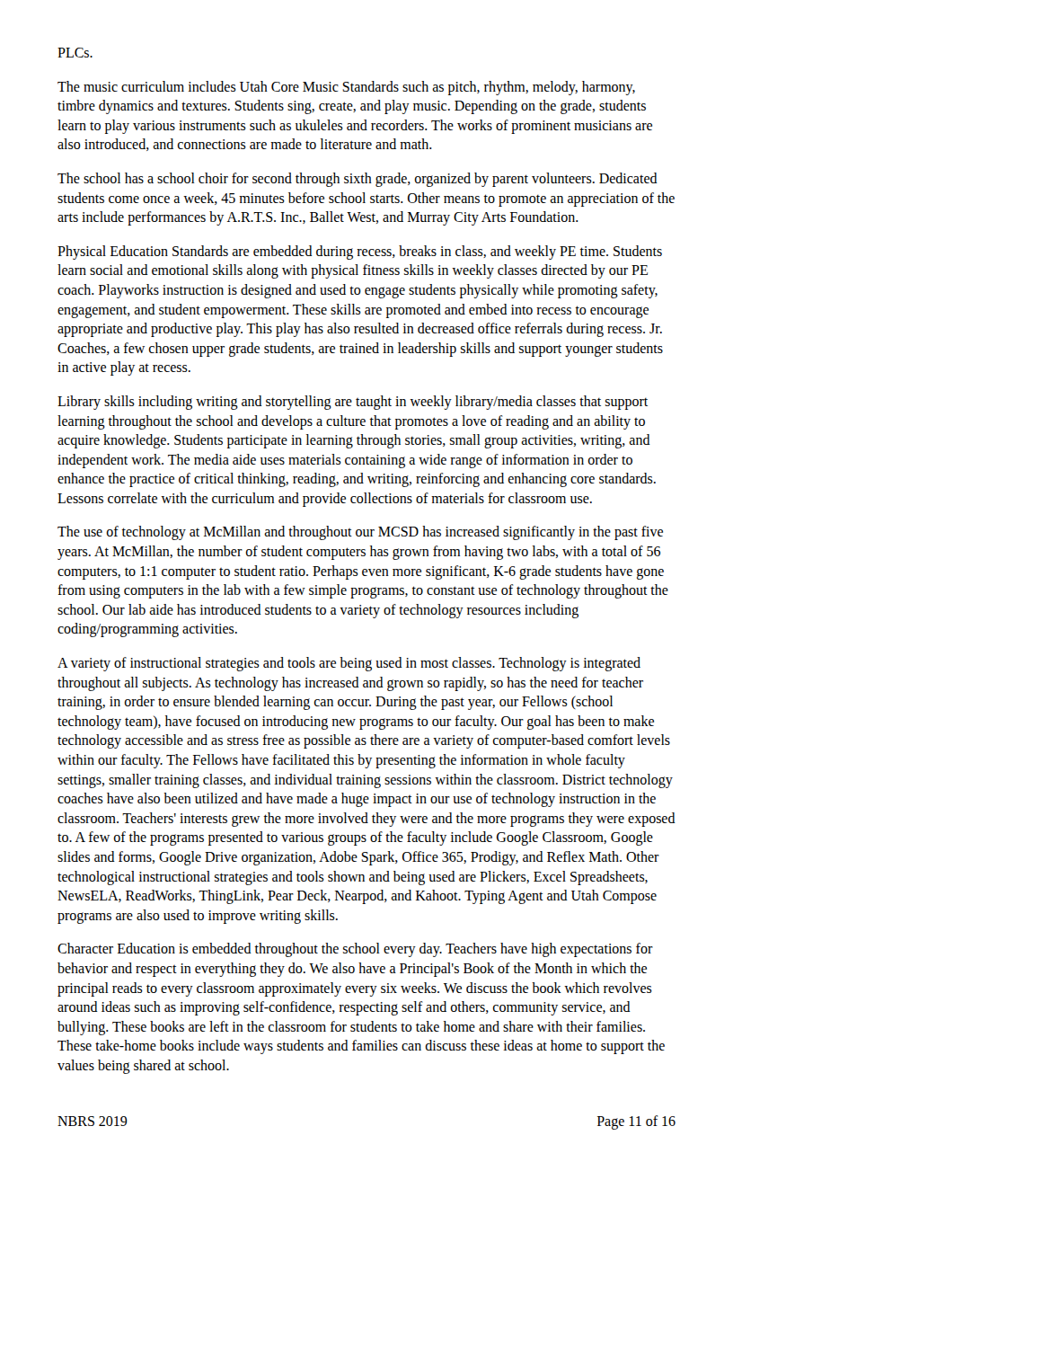PLCs.
The music curriculum includes Utah Core Music Standards such as pitch, rhythm, melody, harmony, timbre dynamics and textures. Students sing, create, and play music. Depending on the grade, students learn to play various instruments such as ukuleles and recorders. The works of prominent musicians are also introduced, and connections are made to literature and math.
The school has a school choir for second through sixth grade, organized by parent volunteers. Dedicated students come once a week, 45 minutes before school starts. Other means to promote an appreciation of the arts include performances by A.R.T.S. Inc., Ballet West, and Murray City Arts Foundation.
Physical Education Standards are embedded during recess, breaks in class, and weekly PE time. Students learn social and emotional skills along with physical fitness skills in weekly classes directed by our PE coach. Playworks instruction is designed and used to engage students physically while promoting safety, engagement, and student empowerment. These skills are promoted and embed into recess to encourage appropriate and productive play. This play has also resulted in decreased office referrals during recess. Jr. Coaches, a few chosen upper grade students, are trained in leadership skills and support younger students in active play at recess.
Library skills including writing and storytelling are taught in weekly library/media classes that support learning throughout the school and develops a culture that promotes a love of reading and an ability to acquire knowledge. Students participate in learning through stories, small group activities, writing, and independent work. The media aide uses materials containing a wide range of information in order to enhance the practice of critical thinking, reading, and writing, reinforcing and enhancing core standards. Lessons correlate with the curriculum and provide collections of materials for classroom use.
The use of technology at McMillan and throughout our MCSD has increased significantly in the past five years. At McMillan, the number of student computers has grown from having two labs, with a total of 56 computers, to 1:1 computer to student ratio. Perhaps even more significant, K-6 grade students have gone from using computers in the lab with a few simple programs, to constant use of technology throughout the school. Our lab aide has introduced students to a variety of technology resources including coding/programming activities.
A variety of instructional strategies and tools are being used in most classes. Technology is integrated throughout all subjects. As technology has increased and grown so rapidly, so has the need for teacher training, in order to ensure blended learning can occur. During the past year, our Fellows (school technology team), have focused on introducing new programs to our faculty. Our goal has been to make technology accessible and as stress free as possible as there are a variety of computer-based comfort levels within our faculty. The Fellows have facilitated this by presenting the information in whole faculty settings, smaller training classes, and individual training sessions within the classroom. District technology coaches have also been utilized and have made a huge impact in our use of technology instruction in the classroom. Teachers' interests grew the more involved they were and the more programs they were exposed to. A few of the programs presented to various groups of the faculty include Google Classroom, Google slides and forms, Google Drive organization, Adobe Spark, Office 365, Prodigy, and Reflex Math. Other technological instructional strategies and tools shown and being used are Plickers, Excel Spreadsheets, NewsELA, ReadWorks, ThingLink, Pear Deck, Nearpod, and Kahoot. Typing Agent and Utah Compose programs are also used to improve writing skills.
Character Education is embedded throughout the school every day. Teachers have high expectations for behavior and respect in everything they do. We also have a Principal's Book of the Month in which the principal reads to every classroom approximately every six weeks. We discuss the book which revolves around ideas such as improving self-confidence, respecting self and others, community service, and bullying. These books are left in the classroom for students to take home and share with their families. These take-home books include ways students and families can discuss these ideas at home to support the values being shared at school.
NBRS 2019 Page 11 of 16